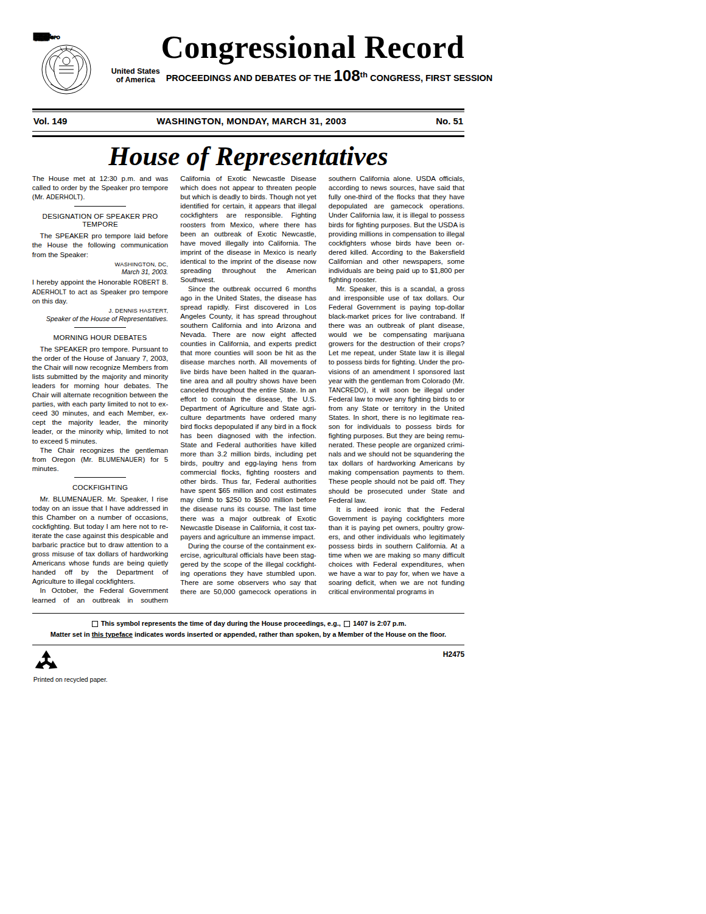AUTHENTICATED U.S. GOVERNMENT INFORMATION GPO
Congressional Record
United States
of America
PROCEEDINGS AND DEBATES OF THE 108th CONGRESS, FIRST SESSION
Vol. 149
WASHINGTON, MONDAY, MARCH 31, 2003
No. 51
House of Representatives
The House met at 12:30 p.m. and was called to order by the Speaker pro tempore (Mr. ADERHOLT).
Designation of Speaker Pro Tempore
The SPEAKER pro tempore laid before the House the following communication from the Speaker:
WASHINGTON, DC,
March 31, 2003.
I hereby appoint the Honorable ROBERT B. ADERHOLT to act as Speaker pro tempore on this day.
J. DENNIS HASTERT,
Speaker of the House of Representatives.
Morning Hour Debates
The SPEAKER pro tempore. Pursuant to the order of the House of January 7, 2003, the Chair will now recognize Members from lists submitted by the majority and minority leaders for morning hour debates. The Chair will alternate recognition between the parties, with each party limited to not to exceed 30 minutes, and each Member, except the majority leader, the minority leader, or the minority whip, limited to not to exceed 5 minutes.
The Chair recognizes the gentleman from Oregon (Mr. BLUMENAUER) for 5 minutes.
Cockfighting
Mr. BLUMENAUER. Mr. Speaker, I rise today on an issue that I have addressed in this Chamber on a number of occasions, cockfighting. But today I am here not to reiterate the case against this despicable and barbaric practice but to draw attention to a gross misuse of tax dollars of hardworking Americans whose funds are being quietly handed off by the Department of Agriculture to illegal cockfighters.
In October, the Federal Government learned of an outbreak in southern California of Exotic Newcastle Disease which does not appear to threaten people but which is deadly to birds. Though not yet identified for certain, it appears that illegal cockfighters are responsible. Fighting roosters from Mexico, where there has been an outbreak of Exotic Newcastle, have moved illegally into California. The imprint of the disease in Mexico is nearly identical to the imprint of the disease now spreading throughout the American Southwest.
Since the outbreak occurred 6 months ago in the United States, the disease has spread rapidly. First discovered in Los Angeles County, it has spread throughout southern California and into Arizona and Nevada. There are now eight affected counties in California, and experts predict that more counties will soon be hit as the disease marches north. All movements of live birds have been halted in the quarantine area and all poultry shows have been canceled throughout the entire State. In an effort to contain the disease, the U.S. Department of Agriculture and State agriculture departments have ordered many bird flocks depopulated if any bird in a flock has been diagnosed with the infection. State and Federal authorities have killed more than 3.2 million birds, including pet birds, poultry and egg-laying hens from commercial flocks, fighting roosters and other birds. Thus far, Federal authorities have spent $65 million and cost estimates may climb to $250 to $500 million before the disease runs its course. The last time there was a major outbreak of Exotic Newcastle Disease in California, it cost taxpayers and agriculture an immense impact.
During the course of the containment exercise, agricultural officials have been staggered by the scope of the illegal cockfighting operations they have stumbled upon. There are some observers who say that there are 50,000 gamecock operations in southern California alone. USDA officials, according to news sources, have said that fully one-third of the flocks that they have depopulated are gamecock operations. Under California law, it is illegal to possess birds for fighting purposes. But the USDA is providing millions in compensation to illegal cockfighters whose birds have been ordered killed. According to the Bakersfield Californian and other newspapers, some individuals are being paid up to $1,800 per fighting rooster.
Mr. Speaker, this is a scandal, a gross and irresponsible use of tax dollars. Our Federal Government is paying top-dollar black-market prices for live contraband. If there was an outbreak of plant disease, would we be compensating marijuana growers for the destruction of their crops? Let me repeat, under State law it is illegal to possess birds for fighting. Under the provisions of an amendment I sponsored last year with the gentleman from Colorado (Mr. TANCREDO), it will soon be illegal under Federal law to move any fighting birds to or from any State or territory in the United States. In short, there is no legitimate reason for individuals to possess birds for fighting purposes. But they are being remunerated. These people are organized criminals and we should not be squandering the tax dollars of hardworking Americans by making compensation payments to them. These people should not be paid off. They should be prosecuted under State and Federal law.
It is indeed ironic that the Federal Government is paying cockfighters more than it is paying pet owners, poultry growers, and other individuals who legitimately possess birds in southern California. At a time when we are making so many difficult choices with Federal expenditures, when we have a war to pay for, when we have a soaring deficit, when we are not funding critical environmental programs in
This symbol represents the time of day during the House proceedings, e.g., 1407 is 2:07 p.m.
Matter set in this typeface indicates words inserted or appended, rather than spoken, by a Member of the House on the floor.
Printed on recycled paper.
H2475